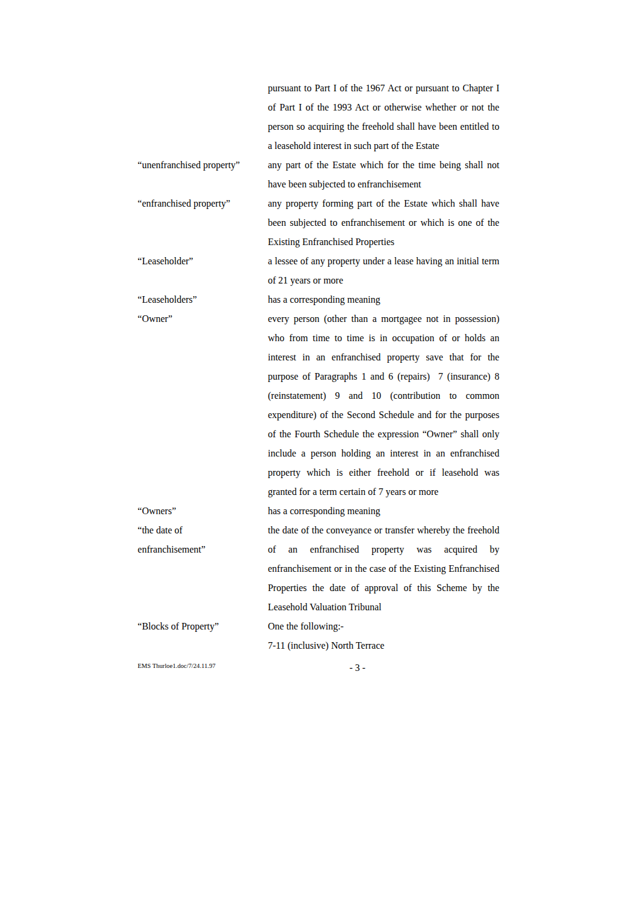pursuant to Part I of the 1967 Act or pursuant to Chapter I of Part I of the 1993 Act or otherwise whether or not the person so acquiring the freehold shall have been entitled to a leasehold interest in such part of the Estate
“unenfranchised property”
any part of the Estate which for the time being shall not have been subjected to enfranchisement
“enfranchised property”
any property forming part of the Estate which shall have been subjected to enfranchisement or which is one of the Existing Enfranchised Properties
“Leaseholder”
a lessee of any property under a lease having an initial term of 21 years or more
“Leaseholders”
has a corresponding meaning
“Owner”
every person (other than a mortgagee not in possession) who from time to time is in occupation of or holds an interest in an enfranchised property save that for the purpose of Paragraphs 1 and 6 (repairs) 7 (insurance) 8 (reinstatement) 9 and 10 (contribution to common expenditure) of the Second Schedule and for the purposes of the Fourth Schedule the expression “Owner” shall only include a person holding an interest in an enfranchised property which is either freehold or if leasehold was granted for a term certain of 7 years or more
“Owners”
has a corresponding meaning
“the date of
enfranchisement”
the date of the conveyance or transfer whereby the freehold of an enfranchised property was acquired by enfranchisement or in the case of the Existing Enfranchised Properties the date of approval of this Scheme by the Leasehold Valuation Tribunal
“Blocks of Property”
One the following:-
7-11 (inclusive) North Terrace
EMS Thurloe1.doc/7/24.11.97
- 3 -